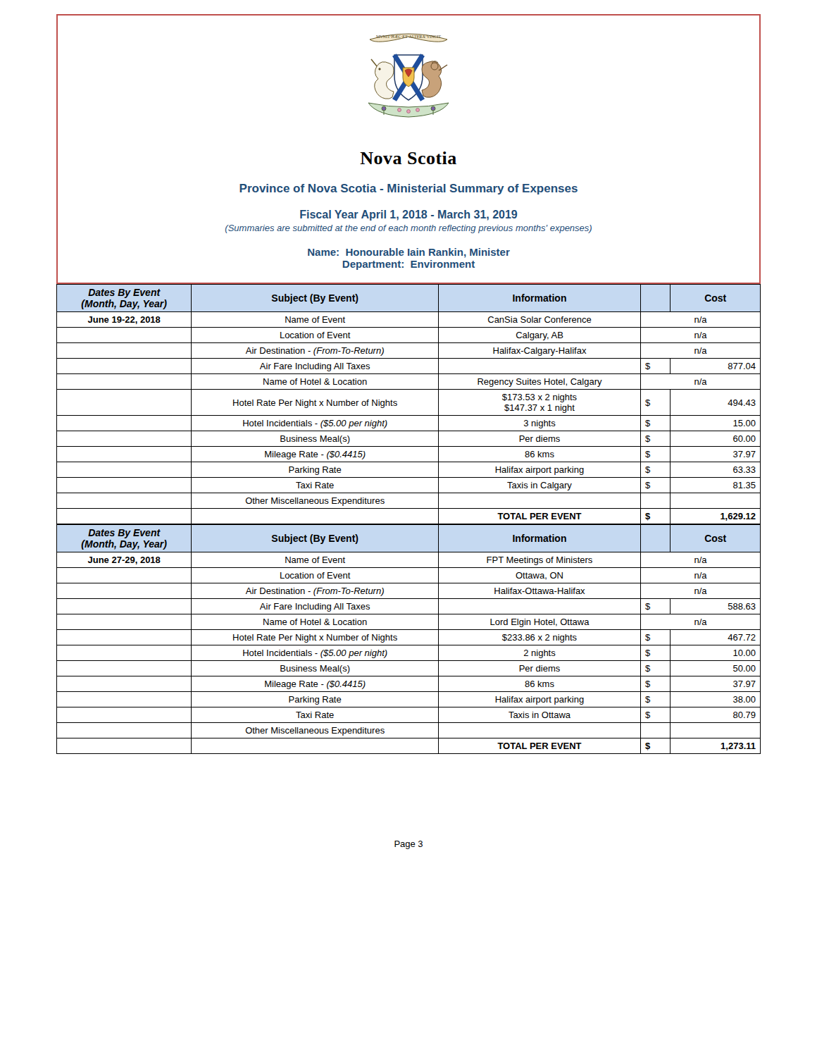MVNIT·HÆC·ET·ALTERA·VINCIT
Nova Scotia
Province of Nova Scotia - Ministerial Summary of Expenses
Fiscal Year April 1, 2018 - March 31, 2019
(Summaries are submitted at the end of each month reflecting previous months' expenses)
Name: Honourable Iain Rankin, Minister
Department: Environment
| Dates By Event (Month, Day, Year) | Subject (By Event) | Information | | Cost |
| June 19-22, 2018 | Name of Event | CanSia Solar Conference | n/a |
| | Location of Event | Calgary, AB | n/a |
| | Air Destination - (From-To-Return) | Halifax-Calgary-Halifax | n/a |
| | Air Fare Including All Taxes | | $ | 877.04 |
| | Name of Hotel & Location | Regency Suites Hotel, Calgary | n/a |
| | Hotel Rate Per Night x Number of Nights | $173.53 x 2 nights $147.37 x 1 night | $ | 494.43 |
| | Hotel Incidentials - ($5.00 per night) | 3 nights | $ | 15.00 |
| | Business Meal(s) | Per diems | $ | 60.00 |
| | Mileage Rate - ($0.4415) | 86 kms | $ | 37.97 |
| | Parking Rate | Halifax airport parking | $ | 63.33 |
| | Taxi Rate | Taxis in Calgary | $ | 81.35 |
| | Other Miscellaneous Expenditures | | | |
| | | TOTAL PER EVENT | $ | 1,629.12 |
| Dates By Event (Month, Day, Year) | Subject (By Event) | Information | | Cost |
| June 27-29, 2018 | Name of Event | FPT Meetings of Ministers | n/a |
| | Location of Event | Ottawa, ON | n/a |
| | Air Destination - (From-To-Return) | Halifax-Ottawa-Halifax | n/a |
| | Air Fare Including All Taxes | | $ | 588.63 |
| | Name of Hotel & Location | Lord Elgin Hotel, Ottawa | n/a |
| | Hotel Rate Per Night x Number of Nights | $233.86 x 2 nights | $ | 467.72 |
| | Hotel Incidentials - ($5.00 per night) | 2 nights | $ | 10.00 |
| | Business Meal(s) | Per diems | $ | 50.00 |
| | Mileage Rate - ($0.4415) | 86 kms | $ | 37.97 |
| | Parking Rate | Halifax airport parking | $ | 38.00 |
| | Taxi Rate | Taxis in Ottawa | $ | 80.79 |
| | Other Miscellaneous Expenditures | | | |
| | | TOTAL PER EVENT | $ | 1,273.11 |
Page 3